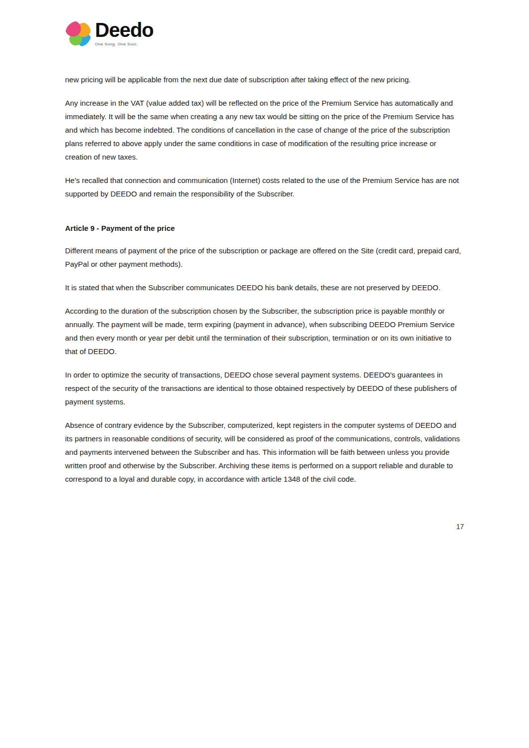Deedo
One Song. One Soul.
new pricing will be applicable from the next due date of subscription after taking effect of the new pricing.
Any increase in the VAT (value added tax) will be reflected on the price of the Premium Service has automatically and immediately. It will be the same when creating a any new tax would be sitting on the price of the Premium Service has and which has become indebted. The conditions of cancellation in the case of change of the price of the subscription plans referred to above apply under the same conditions in case of modification of the resulting price increase or creation of new taxes.
He's recalled that connection and communication (Internet) costs related to the use of the Premium Service has are not supported by DEEDO and remain the responsibility of the Subscriber.
Article 9 - Payment of the price
Different means of payment of the price of the subscription or package are offered on the Site (credit card, prepaid card, PayPal or other payment methods).
It is stated that when the Subscriber communicates DEEDO his bank details, these are not preserved by DEEDO.
According to the duration of the subscription chosen by the Subscriber, the subscription price is payable monthly or annually. The payment will be made, term expiring (payment in advance), when subscribing DEEDO Premium Service and then every month or year per debit until the termination of their subscription, termination or on its own initiative to that of DEEDO.
In order to optimize the security of transactions, DEEDO chose several payment systems. DEEDO's guarantees in respect of the security of the transactions are identical to those obtained respectively by DEEDO of these publishers of payment systems.
Absence of contrary evidence by the Subscriber, computerized, kept registers in the computer systems of DEEDO and its partners in reasonable conditions of security, will be considered as proof of the communications, controls, validations and payments intervened between the Subscriber and has. This information will be faith between unless you provide written proof and otherwise by the Subscriber. Archiving these items is performed on a support reliable and durable to correspond to a loyal and durable copy, in accordance with article 1348 of the civil code.
17